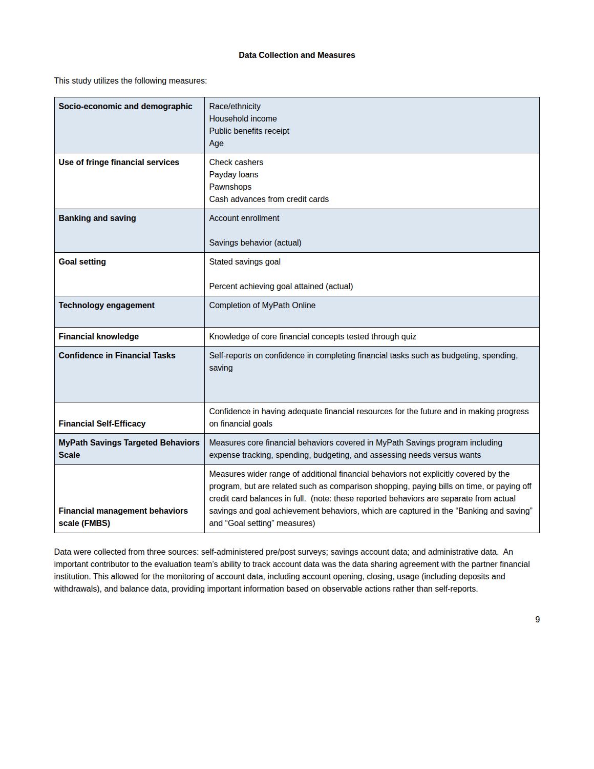Data Collection and Measures
This study utilizes the following measures:
| Socio-economic and demographic | Race/ethnicity Household income Public benefits receipt Age |
| Use of fringe financial services | Check cashers Payday loans Pawnshops Cash advances from credit cards |
| Banking and saving | Account enrollment Savings behavior (actual) |
| Goal setting | Stated savings goal Percent achieving goal attained (actual) |
| Technology engagement | Completion of MyPath Online |
| Financial knowledge | Knowledge of core financial concepts tested through quiz |
| Confidence in Financial Tasks | Self-reports on confidence in completing financial tasks such as budgeting, spending, saving |
| Financial Self-Efficacy | Confidence in having adequate financial resources for the future and in making progress on financial goals |
| MyPath Savings Targeted Behaviors Scale | Measures core financial behaviors covered in MyPath Savings program including expense tracking, spending, budgeting, and assessing needs versus wants |
| Financial management behaviors scale (FMBS) | Measures wider range of additional financial behaviors not explicitly covered by the program, but are related such as comparison shopping, paying bills on time, or paying off credit card balances in full. (note: these reported behaviors are separate from actual savings and goal achievement behaviors, which are captured in the “Banking and saving” and “Goal setting” measures) |
Data were collected from three sources: self-administered pre/post surveys; savings account data; and administrative data. An important contributor to the evaluation team’s ability to track account data was the data sharing agreement with the partner financial institution. This allowed for the monitoring of account data, including account opening, closing, usage (including deposits and withdrawals), and balance data, providing important information based on observable actions rather than self-reports.
9